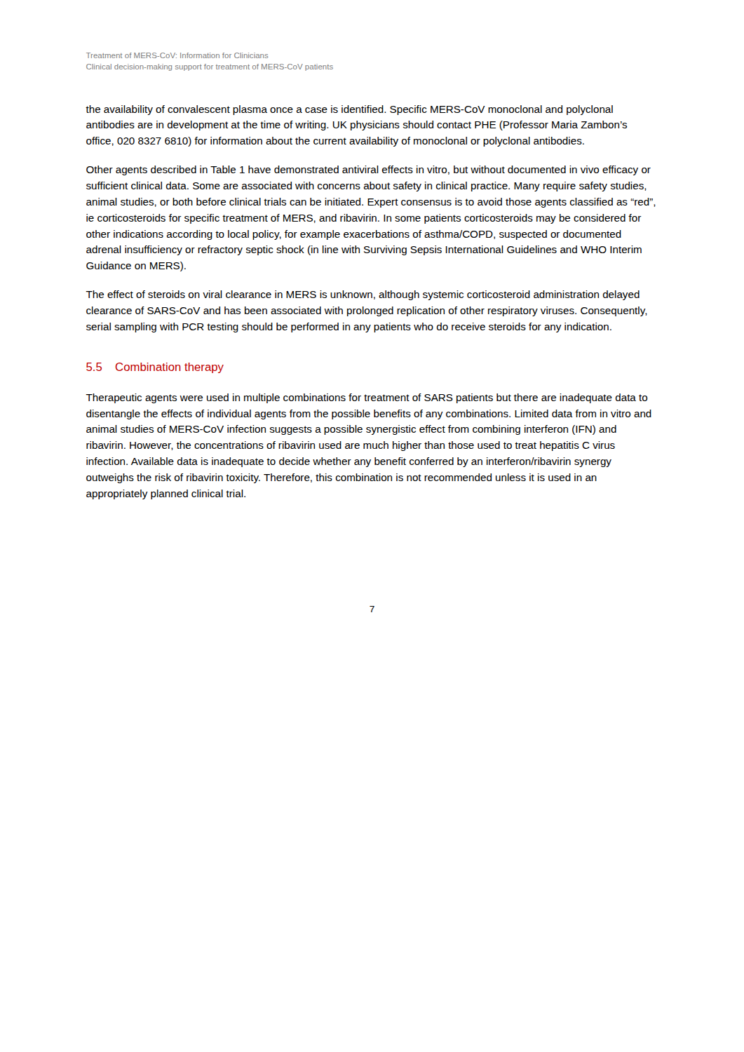Treatment of MERS-CoV: Information for Clinicians
Clinical decision-making support for treatment of MERS-CoV patients
the availability of convalescent plasma once a case is identified. Specific MERS-CoV monoclonal and polyclonal antibodies are in development at the time of writing. UK physicians should contact PHE (Professor Maria Zambon’s office, 020 8327 6810) for information about the current availability of monoclonal or polyclonal antibodies.
Other agents described in Table 1 have demonstrated antiviral effects in vitro, but without documented in vivo efficacy or sufficient clinical data. Some are associated with concerns about safety in clinical practice. Many require safety studies, animal studies, or both before clinical trials can be initiated. Expert consensus is to avoid those agents classified as “red”, ie corticosteroids for specific treatment of MERS, and ribavirin. In some patients corticosteroids may be considered for other indications according to local policy, for example exacerbations of asthma/COPD, suspected or documented adrenal insufficiency or refractory septic shock (in line with Surviving Sepsis International Guidelines and WHO Interim Guidance on MERS).
The effect of steroids on viral clearance in MERS is unknown, although systemic corticosteroid administration delayed clearance of SARS-CoV and has been associated with prolonged replication of other respiratory viruses. Consequently, serial sampling with PCR testing should be performed in any patients who do receive steroids for any indication.
5.5 Combination therapy
Therapeutic agents were used in multiple combinations for treatment of SARS patients but there are inadequate data to disentangle the effects of individual agents from the possible benefits of any combinations. Limited data from in vitro and animal studies of MERS-CoV infection suggests a possible synergistic effect from combining interferon (IFN) and ribavirin. However, the concentrations of ribavirin used are much higher than those used to treat hepatitis C virus infection. Available data is inadequate to decide whether any benefit conferred by an interferon/ribavirin synergy outweighs the risk of ribavirin toxicity. Therefore, this combination is not recommended unless it is used in an appropriately planned clinical trial.
7